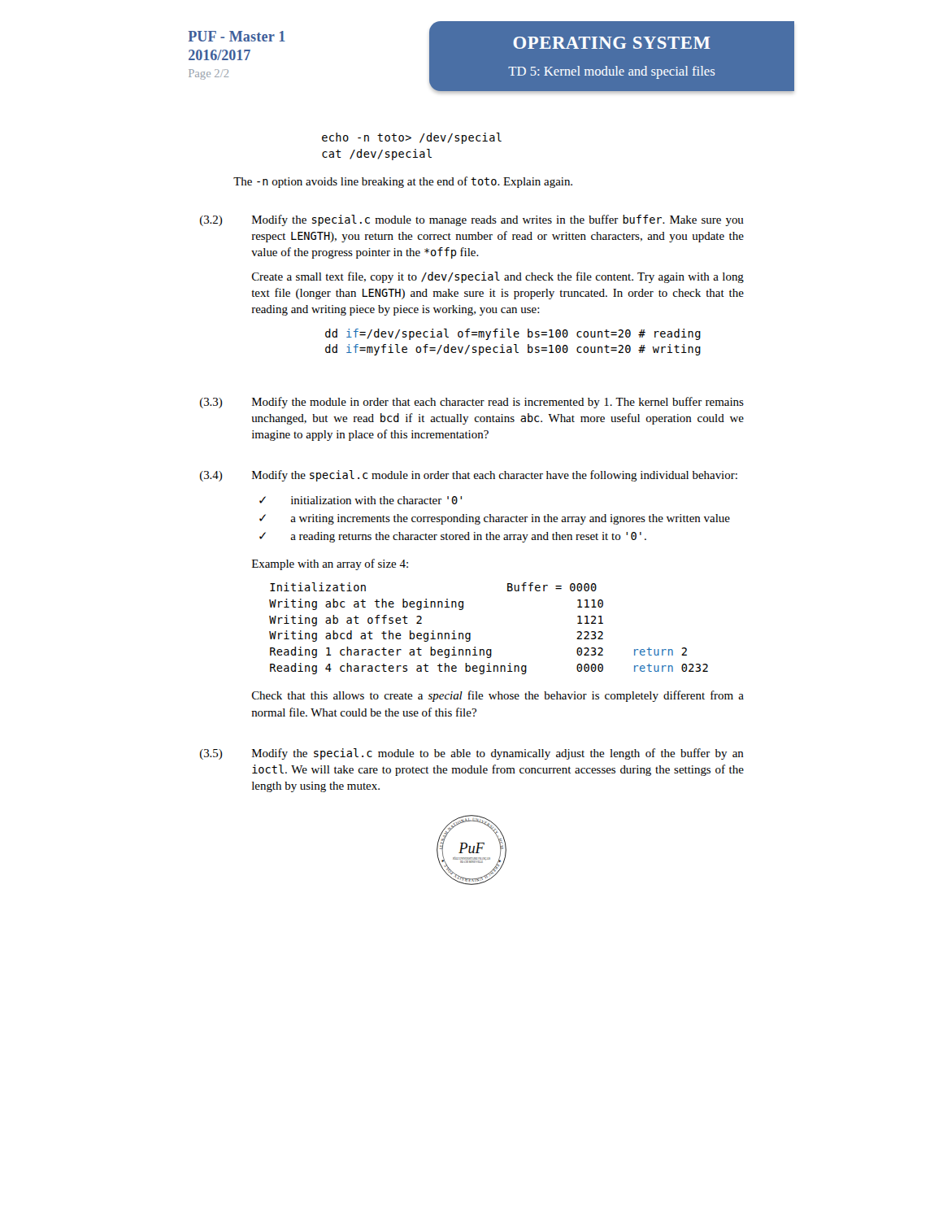PUF - Master 1
2016/2017
Page 2/2
OPERATING SYSTEM
TD 5: Kernel module and special files
echo -n toto> /dev/special
cat /dev/special
The -n option avoids line breaking at the end of toto. Explain again.
(3.2)
Modify the special.c module to manage reads and writes in the buffer buffer. Make sure you respect LENGTH), you return the correct number of read or written characters, and you update the value of the progress pointer in the *offp file.
Create a small text file, copy it to /dev/special and check the file content. Try again with a long text file (longer than LENGTH) and make sure it is properly truncated. In order to check that the reading and writing piece by piece is working, you can use:
dd if=/dev/special of=myfile bs=100 count=20 # reading
dd if=myfile of=/dev/special bs=100 count=20 # writing
(3.3)
Modify the module in order that each character read is incremented by 1. The kernel buffer remains unchanged, but we read bcd if it actually contains abc. What more useful operation could we imagine to apply in place of this incrementation?
(3.4)
Modify the special.c module in order that each character have the following individual behavior:
initialization with the character '0'
a writing increments the corresponding character in the array and ignores the written value
a reading returns the character stored in the array and then reset it to '0'.
Example with an array of size 4:
Initialization                    Buffer = 0000
Writing abc at the beginning                1110
Writing ab at offset 2                      1121
Writing abcd at the beginning               2232
Reading 1 character at beginning            0232    return 2
Reading 4 characters at the beginning       0000    return 0232
Check that this allows to create a special file whose the behavior is completely different from a normal file. What could be the use of this file?
(3.5)
Modify the special.c module to be able to dynamically adjust the length of the buffer by an ioctl. We will take care to protect the module from concurrent accesses during the settings of the length by using the mutex.
★ VIETNAM NATIONAL UNIVERSITY - HCMC ★ ★ FRENCH UNIVERSITY POLE ★ PuF PÔLE UNIVERSITAIRE FRANÇAIS HO CHI MINH VILLE